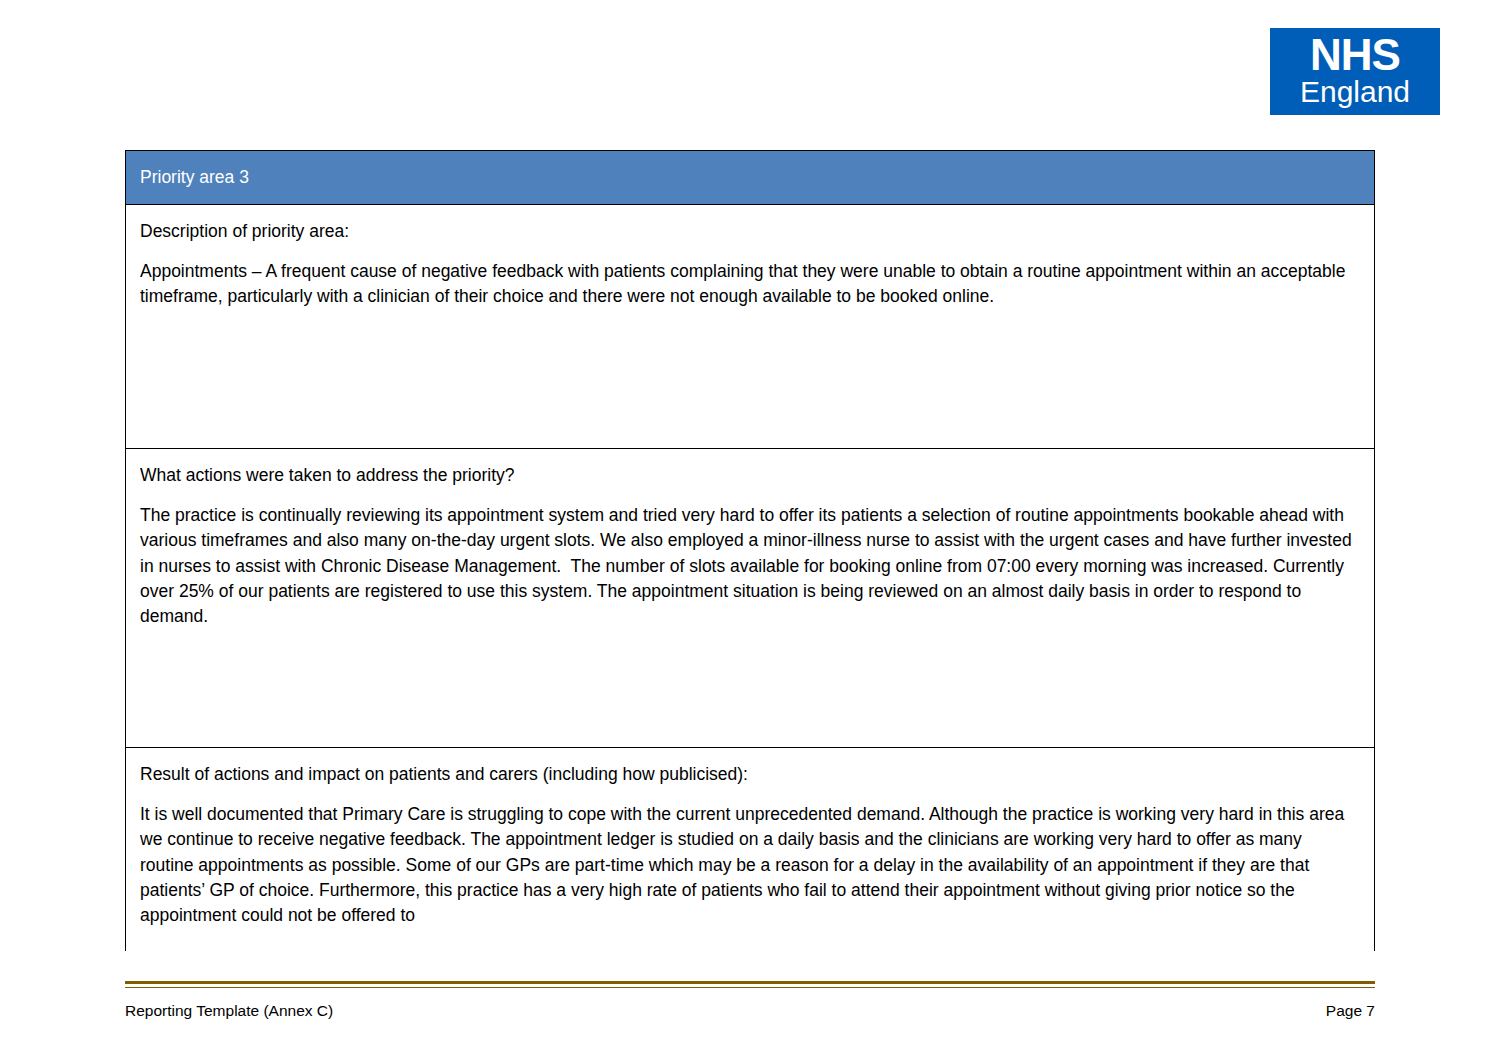NHS
England
| Priority area 3 |
| Description of priority area: Appointments – A frequent cause of negative feedback with patients complaining that they were unable to obtain a routine appointment within an acceptable timeframe, particularly with a clinician of their choice and there were not enough available to be booked online. |
| What actions were taken to address the priority? The practice is continually reviewing its appointment system and tried very hard to offer its patients a selection of routine appointments bookable ahead with various timeframes and also many on-the-day urgent slots. We also employed a minor-illness nurse to assist with the urgent cases and have further invested in nurses to assist with Chronic Disease Management. The number of slots available for booking online from 07:00 every morning was increased. Currently over 25% of our patients are registered to use this system. The appointment situation is being reviewed on an almost daily basis in order to respond to demand. |
| Result of actions and impact on patients and carers (including how publicised): It is well documented that Primary Care is struggling to cope with the current unprecedented demand. Although the practice is working very hard in this area we continue to receive negative feedback. The appointment ledger is studied on a daily basis and the clinicians are working very hard to offer as many routine appointments as possible. Some of our GPs are part-time which may be a reason for a delay in the availability of an appointment if they are that patients’ GP of choice. Furthermore, this practice has a very high rate of patients who fail to attend their appointment without giving prior notice so the appointment could not be offered to |
Reporting Template (Annex C) Page 7